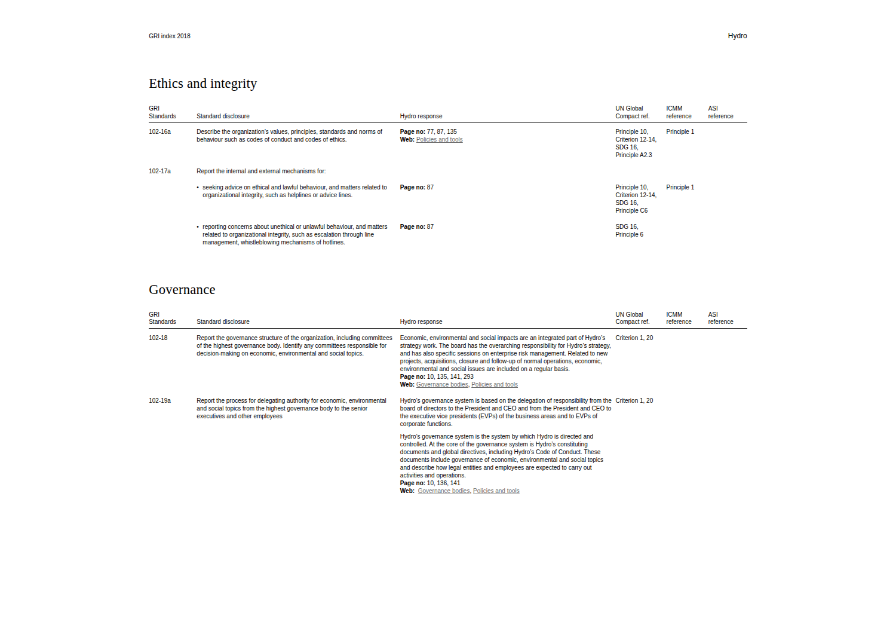GRI index 2018
Hydro
Ethics and integrity
| GRI Standards | Standard disclosure | Hydro response | UN Global Compact ref. | ICMM reference | ASI reference |
| --- | --- | --- | --- | --- | --- |
| 102-16a | Describe the organization’s values, principles, standards and norms of behaviour such as codes of conduct and codes of ethics. | Page no: 77, 87, 135 Web: Policies and tools | Principle 10, Criterion 12-14, SDG 16, Principle A2.3 | Principle 1 | |
| 102-17a | Report the internal and external mechanisms for: | | | | |
| | seeking advice on ethical and lawful behaviour, and matters related to organizational integrity, such as helplines or advice lines. | Page no: 87 | Principle 10, Criterion 12-14, SDG 16, Principle C6 | Principle 1 | |
| | reporting concerns about unethical or unlawful behaviour, and matters related to organizational integrity, such as escalation through line management, whistleblowing mechanisms of hotlines. | Page no: 87 | SDG 16, Principle 6 | | |
Governance
| GRI Standards | Standard disclosure | Hydro response | UN Global Compact ref. | ICMM reference | ASI reference |
| --- | --- | --- | --- | --- | --- |
| 102-18 | Report the governance structure of the organization, including committees of the highest governance body. Identify any committees responsible for decision-making on economic, environmental and social topics. | Economic, environmental and social impacts are an integrated part of Hydro’s strategy work. The board has the overarching responsibility for Hydro’s strategy, and has also specific sessions on enterprise risk management. Related to new projects, acquisitions, closure and follow-up of normal operations, economic, environmental and social issues are included on a regular basis. Page no: 10, 135, 141, 293 Web: Governance bodies , Policies and tools | Criterion 1, 20 | | |
| 102-19a | Report the process for delegating authority for economic, environmental and social topics from the highest governance body to the senior executives and other employees | Hydro’s governance system is based on the delegation of responsibility from the board of directors to the President and CEO and from the President and CEO to the executive vice presidents (EVPs) of the business areas and to EVPs of corporate functions. Hydro’s governance system is the system by which Hydro is directed and controlled. At the core of the governance system is Hydro’s constituting documents and global directives, including Hydro’s Code of Conduct. These documents include governance of economic, environmental and social topics and describe how legal entities and employees are expected to carry out activities and operations. Page no: 10, 136, 141 Web: Governance bodies , Policies and tools | Criterion 1, 20 | | |